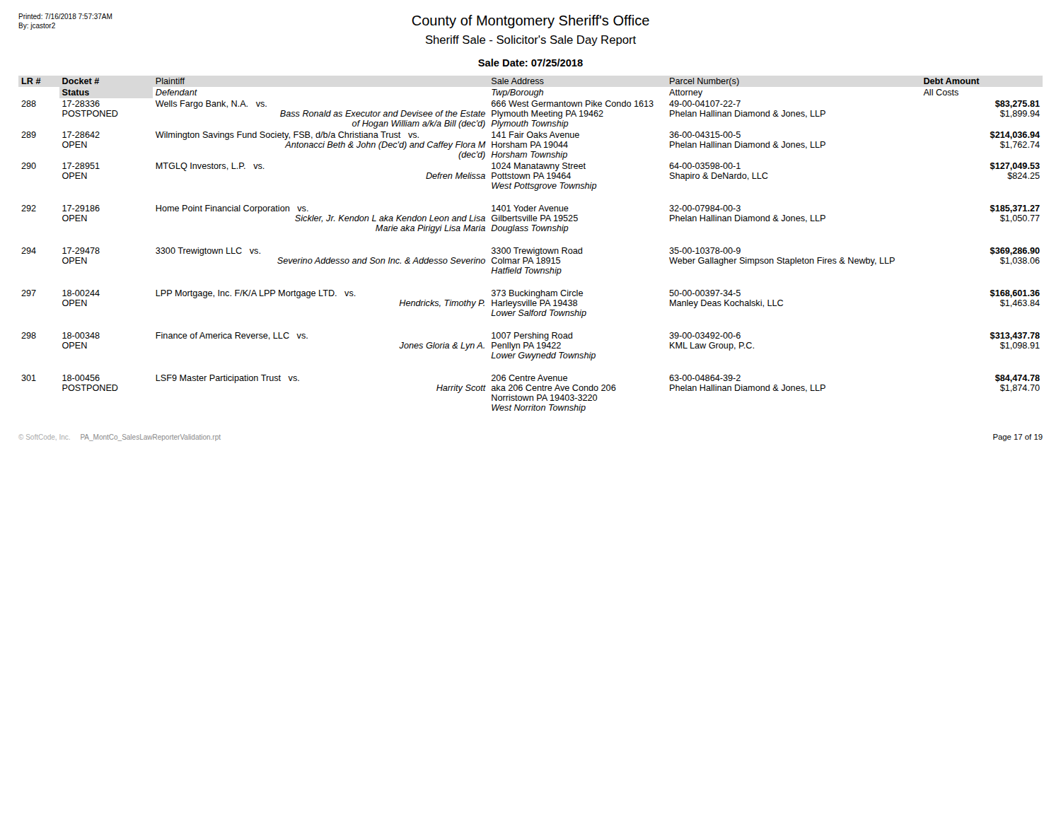Printed: 7/16/2018 7:57:37AM
By: jcastor2
County of Montgomery Sheriff's Office
Sheriff Sale - Solicitor's Sale Day Report
Sale Date: 07/25/2018
| LR # | Docket # | Plaintiff | Sale Address | Parcel Number(s) | Debt Amount |
| --- | --- | --- | --- | --- | --- |
| | Status | Defendant | Twp/Borough | Attorney | All Costs |
| 288 | 17-28336 POSTPONED | Wells Fargo Bank, N.A. vs. Bass Ronald as Executor and Devisee of the Estate of Hogan William a/k/a Bill (dec'd) | 666 West Germantown Pike Condo 1613 Plymouth Meeting PA 19462 Plymouth Township | 49-00-04107-22-7 Phelan Hallinan Diamond & Jones, LLP | $83,275.81 $1,899.94 |
| 289 | 17-28642 OPEN | Wilmington Savings Fund Society, FSB, d/b/a Christiana Trust vs. Antonacci Beth & John (Dec'd) and Caffey Flora M (dec'd) | 141 Fair Oaks Avenue Horsham PA 19044 Horsham Township | 36-00-04315-00-5 Phelan Hallinan Diamond & Jones, LLP | $214,036.94 $1,762.74 |
| 290 | 17-28951 OPEN | MTGLQ Investors, L.P. vs. Defren Melissa | 1024 Manatawny Street Pottstown PA 19464 West Pottsgrove Township | 64-00-03598-00-1 Shapiro & DeNardo, LLC | $127,049.53 $824.25 |
| 292 | 17-29186 OPEN | Home Point Financial Corporation vs. Sickler, Jr. Kendon L aka Kendon Leon and Lisa Marie aka Pirigyi Lisa Maria | 1401 Yoder Avenue Gilbertsville PA 19525 Douglass Township | 32-00-07984-00-3 Phelan Hallinan Diamond & Jones, LLP | $185,371.27 $1,050.77 |
| 294 | 17-29478 OPEN | 3300 Trewigtown LLC vs. Severino Addesso and Son Inc. & Addesso Severino | 3300 Trewigtown Road Colmar PA 18915 Hatfield Township | 35-00-10378-00-9 Weber Gallagher Simpson Stapleton Fires & Newby, LLP | $369,286.90 $1,038.06 |
| 297 | 18-00244 OPEN | LPP Mortgage, Inc. F/K/A LPP Mortgage LTD. vs. Hendricks, Timothy P. | 373 Buckingham Circle Harleysville PA 19438 Lower Salford Township | 50-00-00397-34-5 Manley Deas Kochalski, LLC | $168,601.36 $1,463.84 |
| 298 | 18-00348 OPEN | Finance of America Reverse, LLC vs. Jones Gloria & Lyn A. | 1007 Pershing Road Penllyn PA 19422 Lower Gwynedd Township | 39-00-03492-00-6 KML Law Group, P.C. | $313,437.78 $1,098.91 |
| 301 | 18-00456 POSTPONED | LSF9 Master Participation Trust vs. Harrity Scott | 206 Centre Avenue aka 206 Centre Ave Condo 206 Norristown PA 19403-3220 West Norriton Township | 63-00-04864-39-2 Phelan Hallinan Diamond & Jones, LLP | $84,474.78 $1,874.70 |
© SoftCode, Inc. PA_MontCo_SalesLawReporterValidation.rpt Page 17 of 19